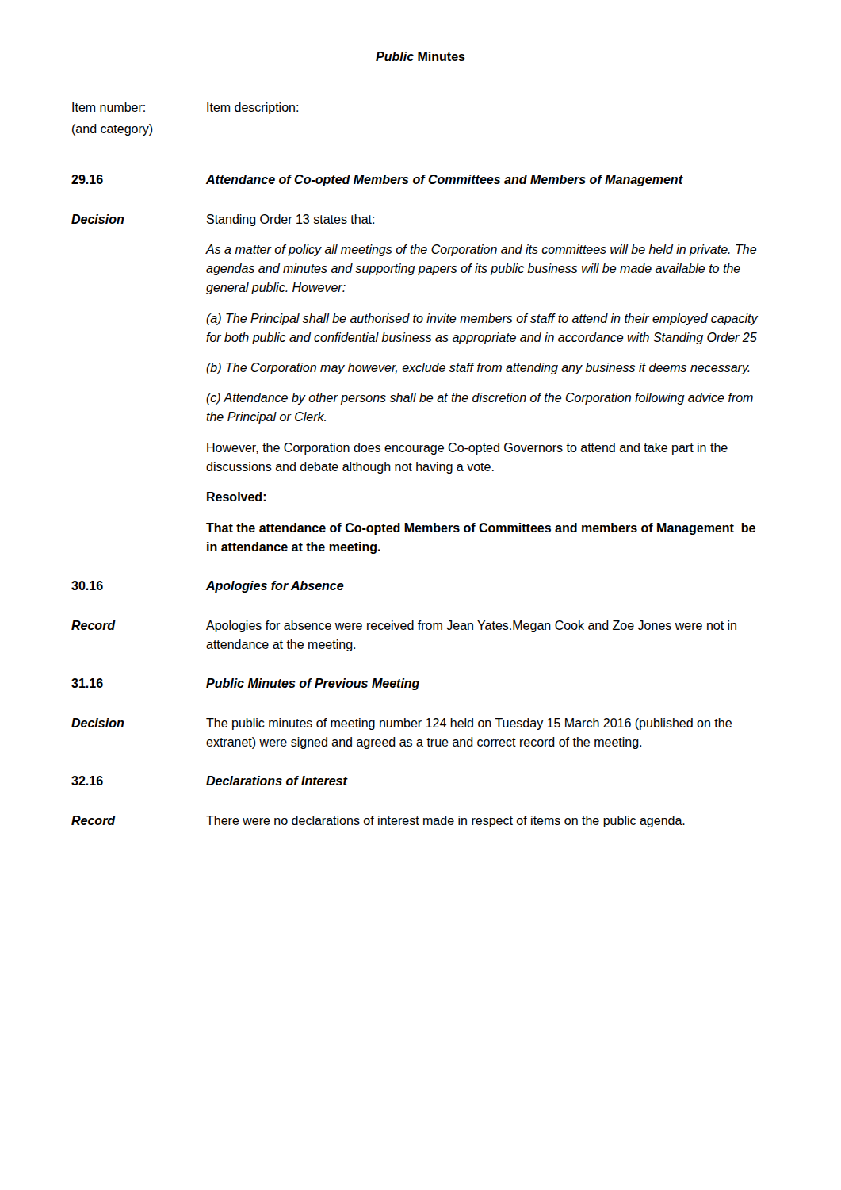Public Minutes
Item number:
Item description:
(and category)
29.16
Attendance of Co-opted Members of Committees and Members of Management
Decision
Standing Order 13 states that:
As a matter of policy all meetings of the Corporation and its committees will be held in private. The agendas and minutes and supporting papers of its public business will be made available to the general public. However:
(a) The Principal shall be authorised to invite members of staff to attend in their employed capacity for both public and confidential business as appropriate and in accordance with Standing Order 25
(b) The Corporation may however, exclude staff from attending any business it deems necessary.
(c) Attendance by other persons shall be at the discretion of the Corporation following advice from the Principal or Clerk.
However, the Corporation does encourage Co-opted Governors to attend and take part in the discussions and debate although not having a vote.
Resolved:
That the attendance of Co-opted Members of Committees and members of Management be in attendance at the meeting.
30.16
Apologies for Absence
Record
Apologies for absence were received from Jean Yates.Megan Cook and Zoe Jones were not in attendance at the meeting.
31.16
Public Minutes of Previous Meeting
Decision
The public minutes of meeting number 124 held on Tuesday 15 March 2016 (published on the extranet) were signed and agreed as a true and correct record of the meeting.
32.16
Declarations of Interest
Record
There were no declarations of interest made in respect of items on the public agenda.